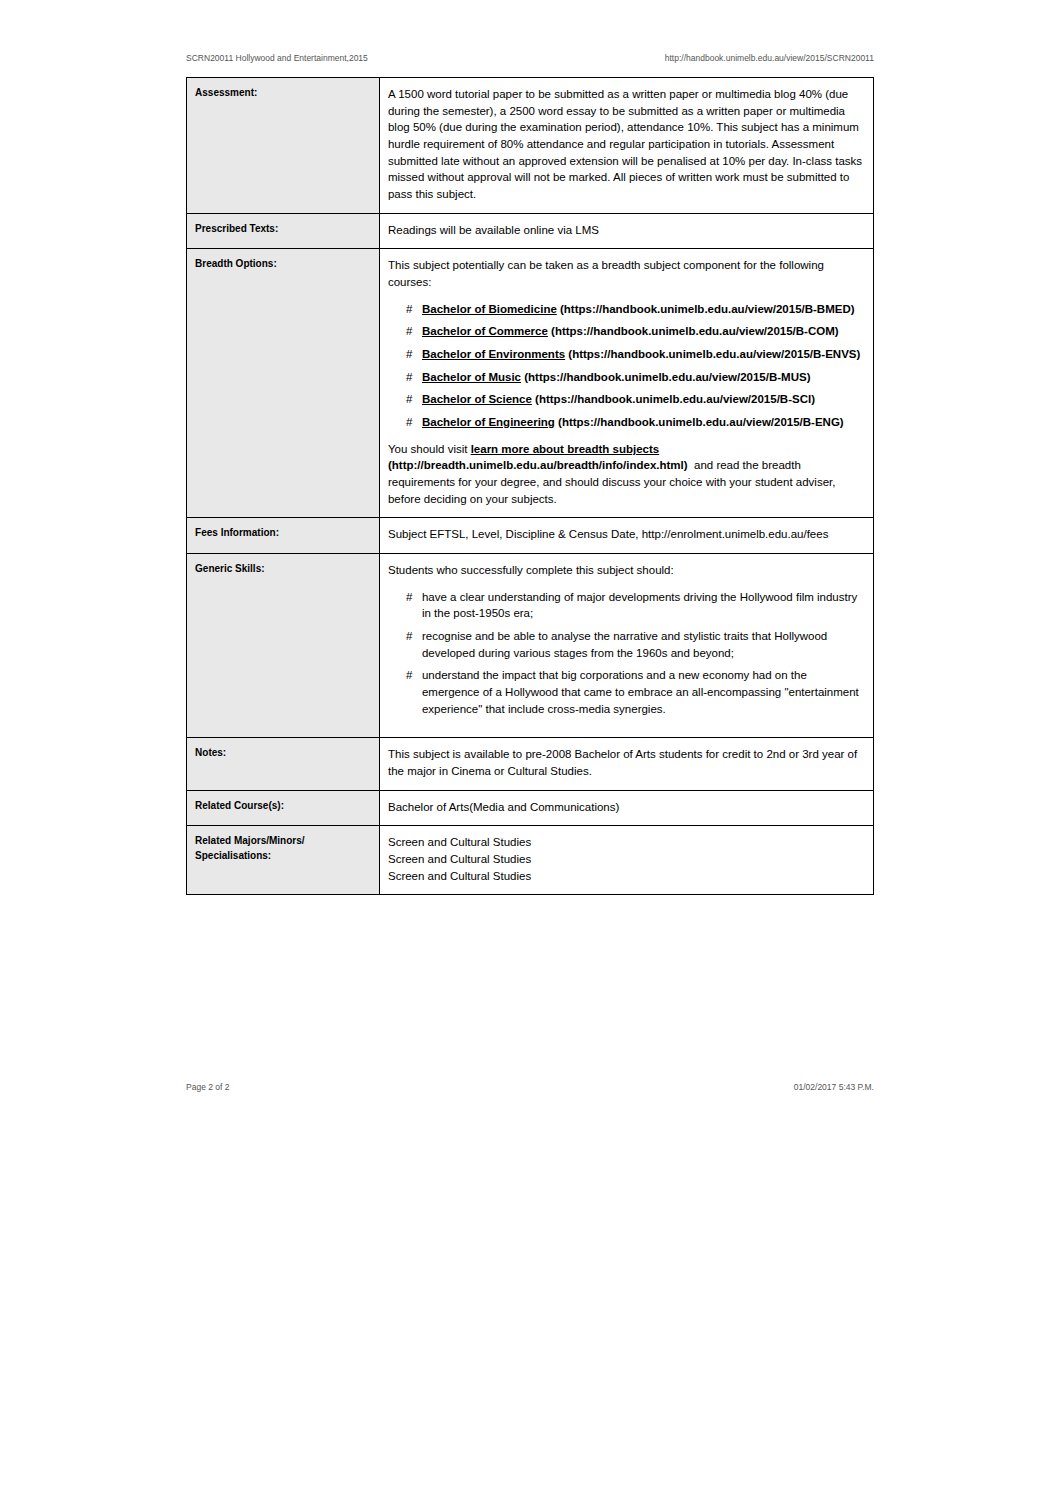SCRN20011 Hollywood and Entertainment,2015
http://handbook.unimelb.edu.au/view/2015/SCRN20011
| Assessment: | A 1500 word tutorial paper to be submitted as a written paper or multimedia blog 40% (due during the semester), a 2500 word essay to be submitted as a written paper or multimedia blog 50% (due during the examination period), attendance 10%. This subject has a minimum hurdle requirement of 80% attendance and regular participation in tutorials. Assessment submitted late without an approved extension will be penalised at 10% per day. In-class tasks missed without approval will not be marked. All pieces of written work must be submitted to pass this subject. |
| Prescribed Texts: | Readings will be available online via LMS |
| Breadth Options: | This subject potentially can be taken as a breadth subject component for the following courses: Bachelor of Biomedicine (https://handbook.unimelb.edu.au/view/2015/B-BMED) Bachelor of Commerce (https://handbook.unimelb.edu.au/view/2015/B-COM) Bachelor of Environments (https://handbook.unimelb.edu.au/view/2015/B-ENVS) Bachelor of Music (https://handbook.unimelb.edu.au/view/2015/B-MUS) Bachelor of Science (https://handbook.unimelb.edu.au/view/2015/B-SCI) Bachelor of Engineering (https://handbook.unimelb.edu.au/view/2015/B-ENG) You should visit learn more about breadth subjects (http://breadth.unimelb.edu.au/breadth/info/index.html) and read the breadth requirements for your degree, and should discuss your choice with your student adviser, before deciding on your subjects. |
| Fees Information: | Subject EFTSL, Level, Discipline & Census Date, http://enrolment.unimelb.edu.au/fees |
| Generic Skills: | Students who successfully complete this subject should: have a clear understanding of major developments driving the Hollywood film industry in the post-1950s era; recognise and be able to analyse the narrative and stylistic traits that Hollywood developed during various stages from the 1960s and beyond; understand the impact that big corporations and a new economy had on the emergence of a Hollywood that came to embrace an all-encompassing "entertainment experience" that include cross-media synergies. |
| Notes: | This subject is available to pre-2008 Bachelor of Arts students for credit to 2nd or 3rd year of the major in Cinema or Cultural Studies. |
| Related Course(s): | Bachelor of Arts(Media and Communications) |
| Related Majors/Minors/ Specialisations: | Screen and Cultural Studies Screen and Cultural Studies Screen and Cultural Studies |
Page 2 of 2
01/02/2017 5:43 P.M.